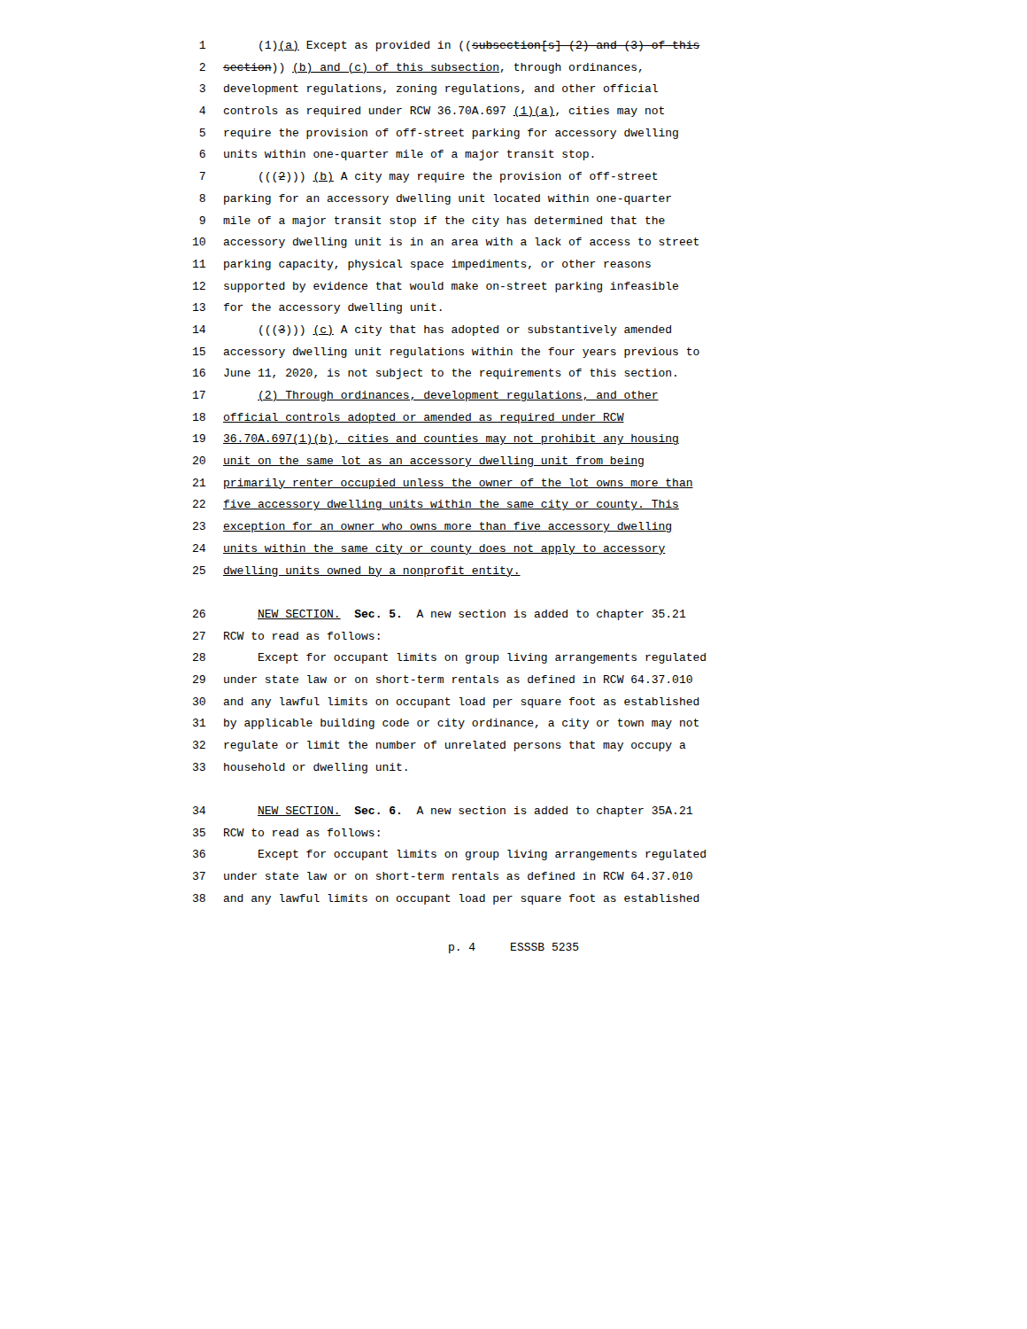1 (1)(a) Except as provided in ((subsection[s] (2) and (3) of this
2 section)) (b) and (c) of this subsection, through ordinances,
3 development regulations, zoning regulations, and other official
4 controls as required under RCW 36.70A.697 (1)(a), cities may not
5 require the provision of off-street parking for accessory dwelling
6 units within one-quarter mile of a major transit stop.
7 (((2))) (b) A city may require the provision of off-street
8 parking for an accessory dwelling unit located within one-quarter
9 mile of a major transit stop if the city has determined that the
10 accessory dwelling unit is in an area with a lack of access to street
11 parking capacity, physical space impediments, or other reasons
12 supported by evidence that would make on-street parking infeasible
13 for the accessory dwelling unit.
14 (((3))) (c) A city that has adopted or substantively amended
15 accessory dwelling unit regulations within the four years previous to
16 June 11, 2020, is not subject to the requirements of this section.
17 (2) Through ordinances, development regulations, and other
18 official controls adopted or amended as required under RCW
1936.70A.697(1)(b), cities and counties may not prohibit any housing
20 unit on the same lot as an accessory dwelling unit from being
21 primarily renter occupied unless the owner of the lot owns more than
22 five accessory dwelling units within the same city or county. This
23 exception for an owner who owns more than five accessory dwelling
24 units within the same city or county does not apply to accessory
25 dwelling units owned by a nonprofit entity.
26 NEW SECTION. Sec. 5. A new section is added to chapter 35.21
27 RCW to read as follows:
28 Except for occupant limits on group living arrangements regulated
29 under state law or on short-term rentals as defined in RCW 64.37.010
30 and any lawful limits on occupant load per square foot as established
31 by applicable building code or city ordinance, a city or town may not
32 regulate or limit the number of unrelated persons that may occupy a
33 household or dwelling unit.
34 NEW SECTION. Sec. 6. A new section is added to chapter 35A.21
35 RCW to read as follows:
36 Except for occupant limits on group living arrangements regulated
37 under state law or on short-term rentals as defined in RCW 64.37.010
38 and any lawful limits on occupant load per square foot as established
p. 4 ESSSB 5235